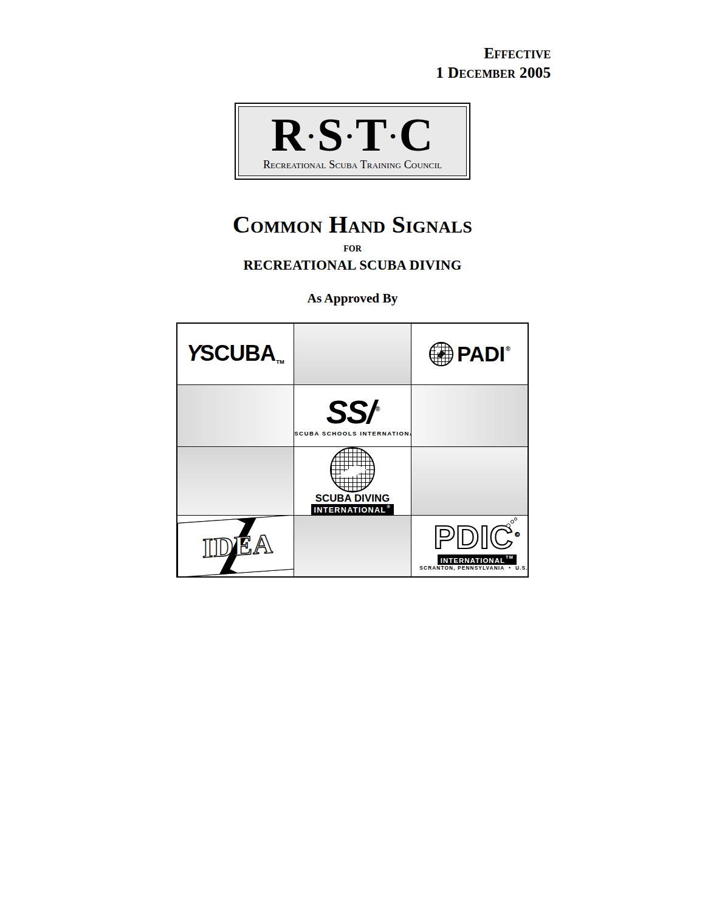Effective 1 December 2005
R·S·T·C
Recreational Scuba Training Council
Common Hand Signals
for
RECREATIONAL SCUBA DIVING
As Approved By
| Y SCUBA TM | | PADI ® |
| | SS / ® SCUBA SCHOOLS INTERNATIONAL | |
| | SCUBA DIVING INTERNATIONAL ® | |
| IDEA | | PDIC © INTERNATIONAL TM SCRANTON, PENNSYLVANIA • U.S.A. |